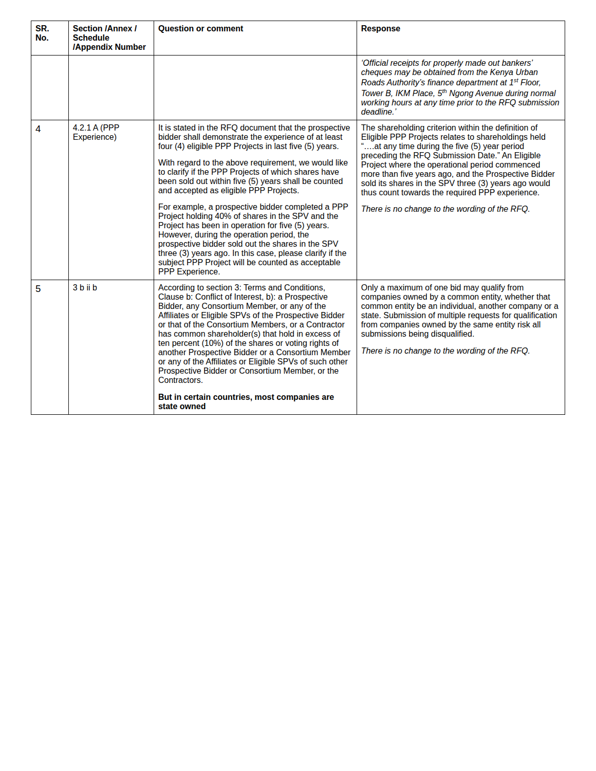| SR. No. | Section /Annex / Schedule /Appendix Number | Question or comment | Response |
| --- | --- | --- | --- |
| | | | ‘Official receipts for properly made out bankers’ cheques may be obtained from the Kenya Urban Roads Authority’s finance department at 1 st Floor, Tower B, IKM Place, 5 th Ngong Avenue during normal working hours at any time prior to the RFQ submission deadline.’ |
| 4 | 4.2.1 A (PPP Experience) | It is stated in the RFQ document that the prospective bidder shall demonstrate the experience of at least four (4) eligible PPP Projects in last five (5) years. With regard to the above requirement, we would like to clarify if the PPP Projects of which shares have been sold out within five (5) years shall be counted and accepted as eligible PPP Projects. For example, a prospective bidder completed a PPP Project holding 40% of shares in the SPV and the Project has been in operation for five (5) years. However, during the operation period, the prospective bidder sold out the shares in the SPV three (3) years ago. In this case, please clarify if the subject PPP Project will be counted as acceptable PPP Experience. | The shareholding criterion within the definition of Eligible PPP Projects relates to shareholdings held “….at any time during the five (5) year period preceding the RFQ Submission Date.” An Eligible Project where the operational period commenced more than five years ago, and the Prospective Bidder sold its shares in the SPV three (3) years ago would thus count towards the required PPP experience. There is no change to the wording of the RFQ. |
| 5 | 3 b ii b | According to section 3: Terms and Conditions, Clause b: Conflict of Interest, b): a Prospective Bidder, any Consortium Member, or any of the Affiliates or Eligible SPVs of the Prospective Bidder or that of the Consortium Members, or a Contractor has common shareholder(s) that hold in excess of ten percent (10%) of the shares or voting rights of another Prospective Bidder or a Consortium Member or any of the Affiliates or Eligible SPVs of such other Prospective Bidder or Consortium Member, or the Contractors. But in certain countries, most companies are state owned | Only a maximum of one bid may qualify from companies owned by a common entity, whether that common entity be an individual, another company or a state. Submission of multiple requests for qualification from companies owned by the same entity risk all submissions being disqualified. There is no change to the wording of the RFQ. |